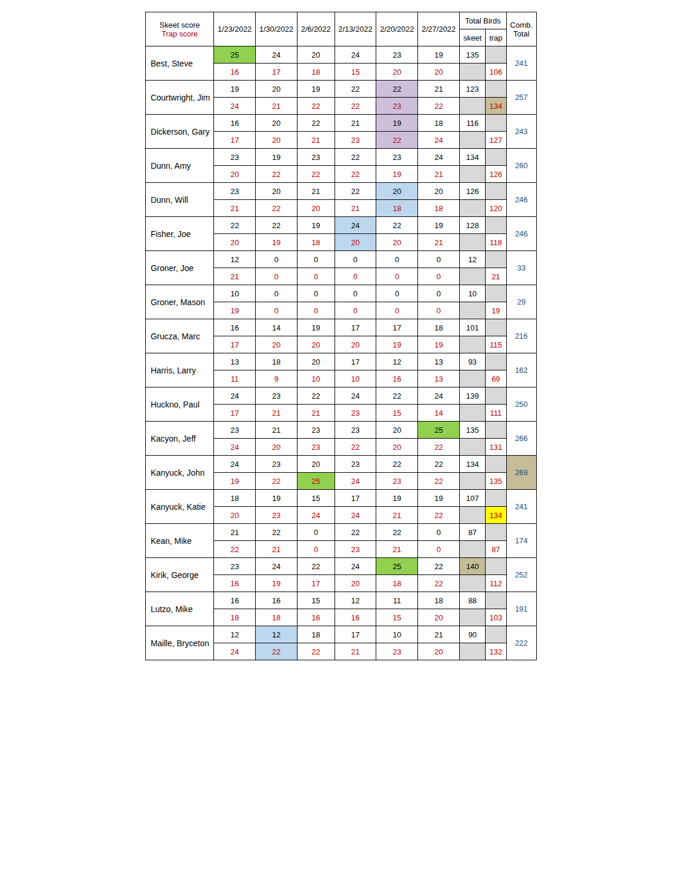| Skeet score Trap score | 1/23/2022 | 1/30/2022 | 2/6/2022 | 2/13/2022 | 2/20/2022 | 2/27/2022 | Total Birds | Comb. Total |
| --- | --- | --- | --- | --- | --- | --- | --- | --- |
| skeet | trap |
| Best, Steve | 25 | 24 | 20 | 24 | 23 | 19 | 135 | | 241 |
| 16 | 17 | 18 | 15 | 20 | 20 | | 106 |
| Courtwright, Jim | 19 | 20 | 19 | 22 | 22 | 21 | 123 | | 257 |
| 24 | 21 | 22 | 22 | 23 | 22 | | 134 |
| Dickerson, Gary | 16 | 20 | 22 | 21 | 19 | 18 | 116 | | 243 |
| 17 | 20 | 21 | 23 | 22 | 24 | | 127 |
| Dunn, Amy | 23 | 19 | 23 | 22 | 23 | 24 | 134 | | 260 |
| 20 | 22 | 22 | 22 | 19 | 21 | | 126 |
| Dunn, Will | 23 | 20 | 21 | 22 | 20 | 20 | 126 | | 246 |
| 21 | 22 | 20 | 21 | 18 | 18 | | 120 |
| Fisher, Joe | 22 | 22 | 19 | 24 | 22 | 19 | 128 | | 246 |
| 20 | 19 | 18 | 20 | 20 | 21 | | 118 |
| Groner, Joe | 12 | 0 | 0 | 0 | 0 | 0 | 12 | | 33 |
| 21 | 0 | 0 | 0 | 0 | 0 | | 21 |
| Groner, Mason | 10 | 0 | 0 | 0 | 0 | 0 | 10 | | 29 |
| 19 | 0 | 0 | 0 | 0 | 0 | | 19 |
| Grucza, Marc | 16 | 14 | 19 | 17 | 17 | 18 | 101 | | 216 |
| 17 | 20 | 20 | 20 | 19 | 19 | | 115 |
| Harris, Larry | 13 | 18 | 20 | 17 | 12 | 13 | 93 | | 162 |
| 11 | 9 | 10 | 10 | 16 | 13 | | 69 |
| Huckno, Paul | 24 | 23 | 22 | 24 | 22 | 24 | 139 | | 250 |
| 17 | 21 | 21 | 23 | 15 | 14 | | 111 |
| Kacyon, Jeff | 23 | 21 | 23 | 23 | 20 | 25 | 135 | | 266 |
| 24 | 20 | 23 | 22 | 20 | 22 | | 131 |
| Kanyuck, John | 24 | 23 | 20 | 23 | 22 | 22 | 134 | | 269 |
| 19 | 22 | 25 | 24 | 23 | 22 | | 135 |
| Kanyuck, Katie | 18 | 19 | 15 | 17 | 19 | 19 | 107 | | 241 |
| 20 | 23 | 24 | 24 | 21 | 22 | | 134 |
| Kean, Mike | 21 | 22 | 0 | 22 | 22 | 0 | 87 | | 174 |
| 22 | 21 | 0 | 23 | 21 | 0 | | 87 |
| Kirik, George | 23 | 24 | 22 | 24 | 25 | 22 | 140 | | 252 |
| 16 | 19 | 17 | 20 | 18 | 22 | | 112 |
| Lutzo, Mike | 16 | 16 | 15 | 12 | 11 | 18 | 88 | | 191 |
| 18 | 18 | 16 | 16 | 15 | 20 | | 103 |
| Maille, Bryceton | 12 | 12 | 18 | 17 | 10 | 21 | 90 | | 222 |
| 24 | 22 | 22 | 21 | 23 | 20 | | 132 |